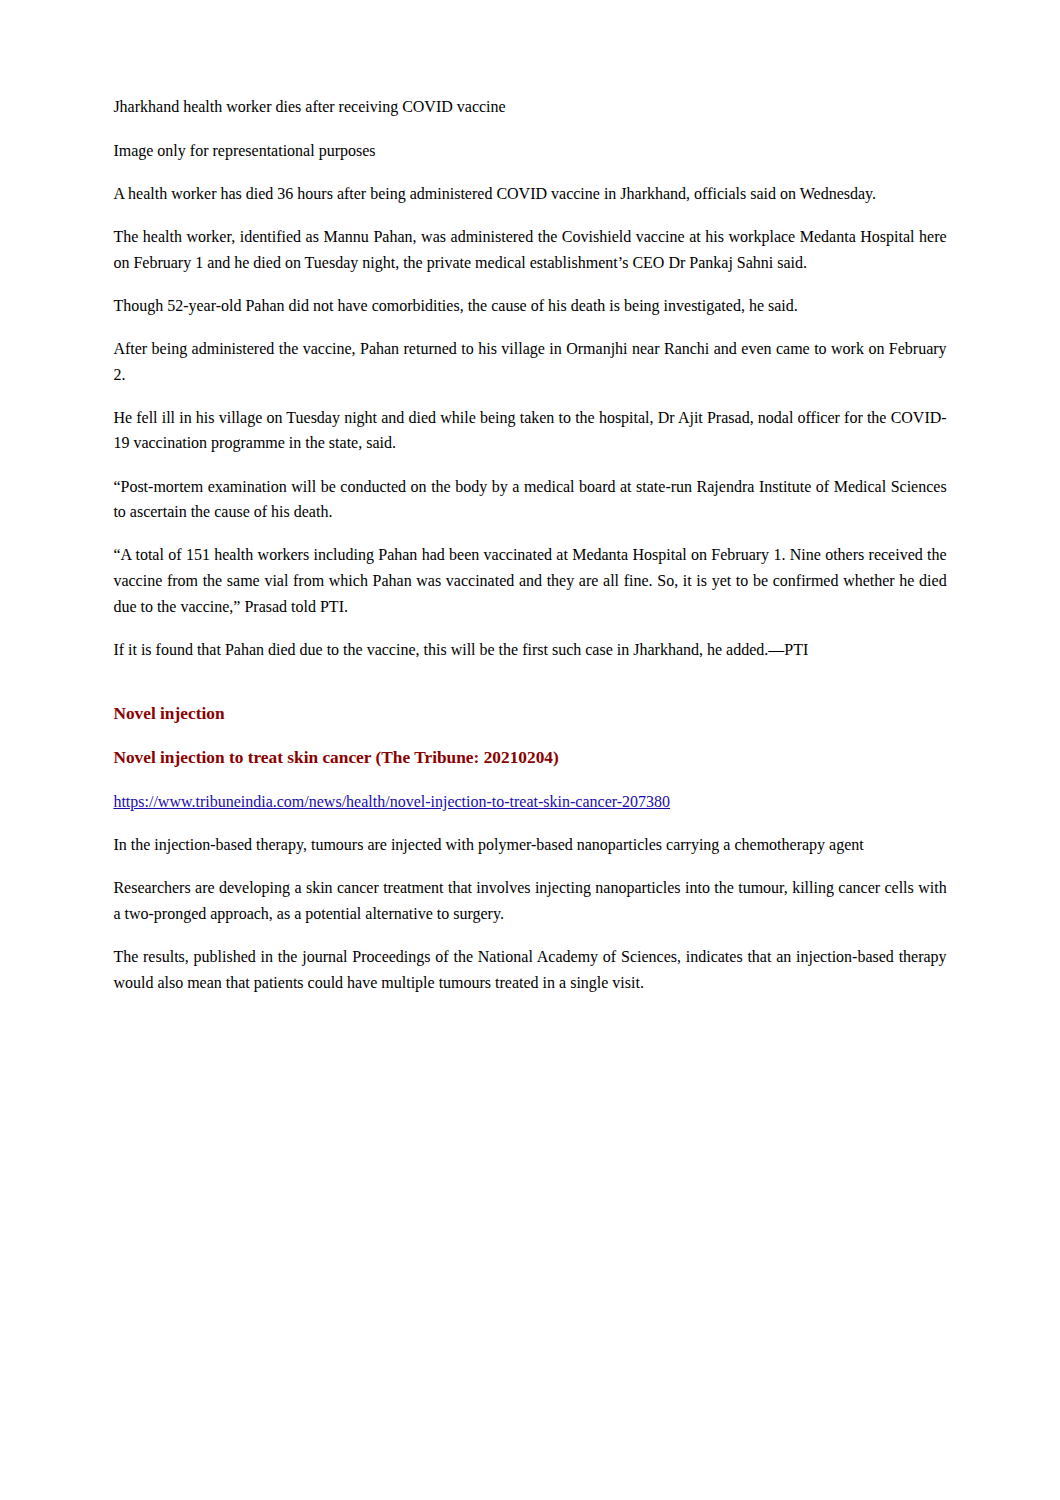Jharkhand health worker dies after receiving COVID vaccine
Image only for representational purposes
A health worker has died 36 hours after being administered COVID vaccine in Jharkhand, officials said on Wednesday.
The health worker, identified as Mannu Pahan, was administered the Covishield vaccine at his workplace Medanta Hospital here on February 1 and he died on Tuesday night, the private medical establishment’s CEO Dr Pankaj Sahni said.
Though 52-year-old Pahan did not have comorbidities, the cause of his death is being investigated, he said.
After being administered the vaccine, Pahan returned to his village in Ormanjhi near Ranchi and even came to work on February 2.
He fell ill in his village on Tuesday night and died while being taken to the hospital, Dr Ajit Prasad, nodal officer for the COVID-19 vaccination programme in the state, said.
“Post-mortem examination will be conducted on the body by a medical board at state-run Rajendra Institute of Medical Sciences to ascertain the cause of his death.
“A total of 151 health workers including Pahan had been vaccinated at Medanta Hospital on February 1. Nine others received the vaccine from the same vial from which Pahan was vaccinated and they are all fine. So, it is yet to be confirmed whether he died due to the vaccine,” Prasad told PTI.
If it is found that Pahan died due to the vaccine, this will be the first such case in Jharkhand, he added.—PTI
Novel injection
Novel injection to treat skin cancer (The Tribune: 20210204)
https://www.tribuneindia.com/news/health/novel-injection-to-treat-skin-cancer-207380
In the injection-based therapy, tumours are injected with polymer-based nanoparticles carrying a chemotherapy agent
Researchers are developing a skin cancer treatment that involves injecting nanoparticles into the tumour, killing cancer cells with a two-pronged approach, as a potential alternative to surgery.
The results, published in the journal Proceedings of the National Academy of Sciences, indicates that an injection-based therapy would also mean that patients could have multiple tumours treated in a single visit.